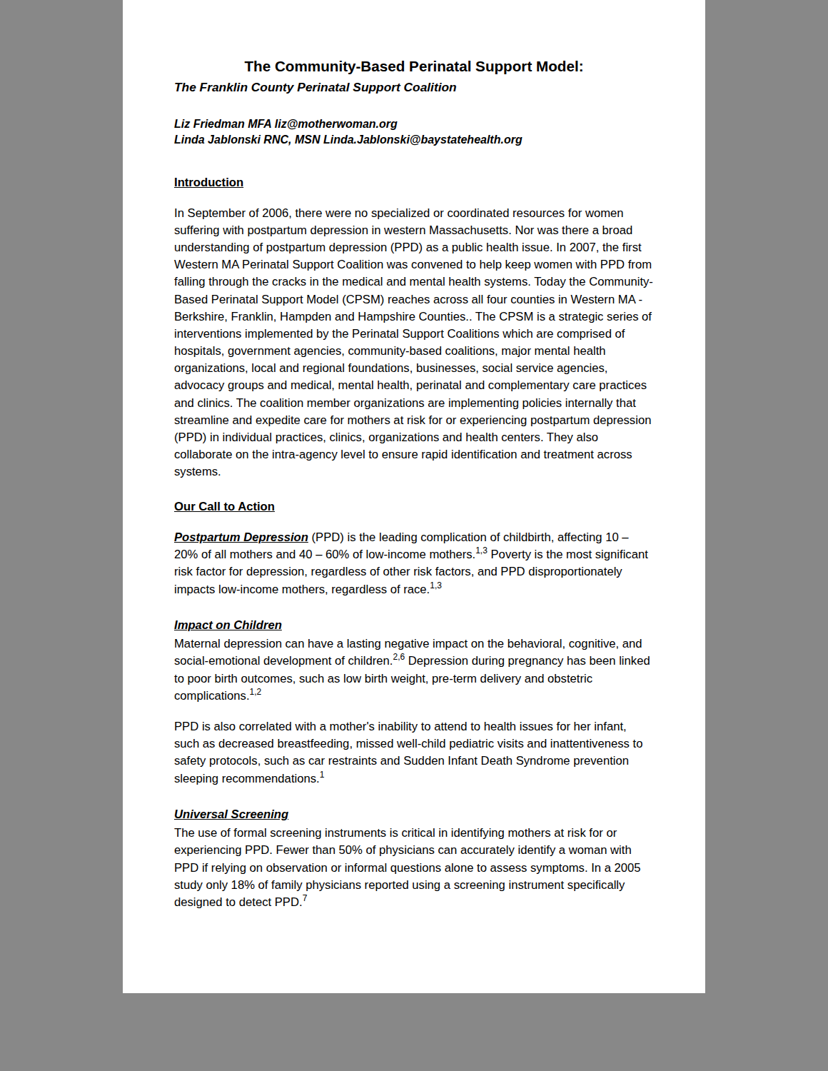The Community-Based Perinatal Support Model:
The Franklin County Perinatal Support Coalition
Liz Friedman MFA liz@motherwoman.org
Linda Jablonski RNC, MSN Linda.Jablonski@baystatehealth.org
Introduction
In September of 2006, there were no specialized or coordinated resources for women suffering with postpartum depression in western Massachusetts. Nor was there a broad understanding of postpartum depression (PPD) as a public health issue. In 2007, the first Western MA Perinatal Support Coalition was convened to help keep women with PPD from falling through the cracks in the medical and mental health systems. Today the Community-Based Perinatal Support Model (CPSM) reaches across all four counties in Western MA - Berkshire, Franklin, Hampden and Hampshire Counties.. The CPSM is a strategic series of interventions implemented by the Perinatal Support Coalitions which are comprised of hospitals, government agencies, community-based coalitions, major mental health organizations, local and regional foundations, businesses, social service agencies, advocacy groups and medical, mental health, perinatal and complementary care practices and clinics. The coalition member organizations are implementing policies internally that streamline and expedite care for mothers at risk for or experiencing postpartum depression (PPD) in individual practices, clinics, organizations and health centers. They also collaborate on the intra-agency level to ensure rapid identification and treatment across systems.
Our Call to Action
Postpartum Depression (PPD) is the leading complication of childbirth, affecting 10 – 20% of all mothers and 40 – 60% of low-income mothers.1,3 Poverty is the most significant risk factor for depression, regardless of other risk factors, and PPD disproportionately impacts low-income mothers, regardless of race.1,3
Impact on Children
Maternal depression can have a lasting negative impact on the behavioral, cognitive, and social-emotional development of children.2,6 Depression during pregnancy has been linked to poor birth outcomes, such as low birth weight, pre-term delivery and obstetric complications.1,2
PPD is also correlated with a mother's inability to attend to health issues for her infant, such as decreased breastfeeding, missed well-child pediatric visits and inattentiveness to safety protocols, such as car restraints and Sudden Infant Death Syndrome prevention sleeping recommendations.1
Universal Screening
The use of formal screening instruments is critical in identifying mothers at risk for or experiencing PPD. Fewer than 50% of physicians can accurately identify a woman with PPD if relying on observation or informal questions alone to assess symptoms. In a 2005 study only 18% of family physicians reported using a screening instrument specifically designed to detect PPD.7